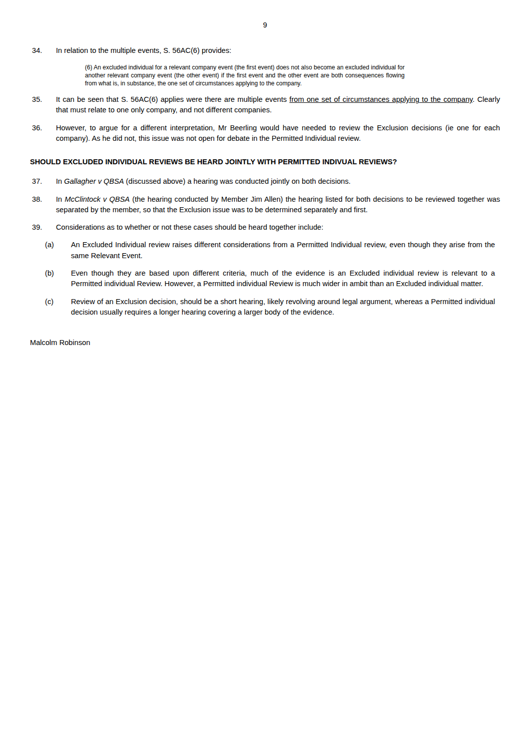9
34.
In relation to the multiple events, S. 56AC(6) provides:
(6) An excluded individual for a relevant company event (the first event) does not also become an excluded individual for another relevant company event (the other event) if the first event and the other event are both consequences flowing from what is, in substance, the one set of circumstances applying to the company.
35.
It can be seen that S. 56AC(6) applies were there are multiple events from one set of circumstances applying to the company. Clearly that must relate to one only company, and not different companies.
36.
However, to argue for a different interpretation, Mr Beerling would have needed to review the Exclusion decisions (ie one for each company). As he did not, this issue was not open for debate in the Permitted Individual review.
Should excluded individual reviews be heard jointly with permitted indivual reviews?
37.
In Gallagher v QBSA (discussed above) a hearing was conducted jointly on both decisions.
38.
In McClintock v QBSA (the hearing conducted by Member Jim Allen) the hearing listed for both decisions to be reviewed together was separated by the member, so that the Exclusion issue was to be determined separately and first.
39.
Considerations as to whether or not these cases should be heard together include:
(a)
An Excluded Individual review raises different considerations from a Permitted Individual review, even though they arise from the same Relevant Event.
(b)
Even though they are based upon different criteria, much of the evidence is an Excluded individual review is relevant to a Permitted individual Review. However, a Permitted individual Review is much wider in ambit than an Excluded individual matter.
(c)
Review of an Exclusion decision, should be a short hearing, likely revolving around legal argument, whereas a Permitted individual decision usually requires a longer hearing covering a larger body of the evidence.
Malcolm Robinson